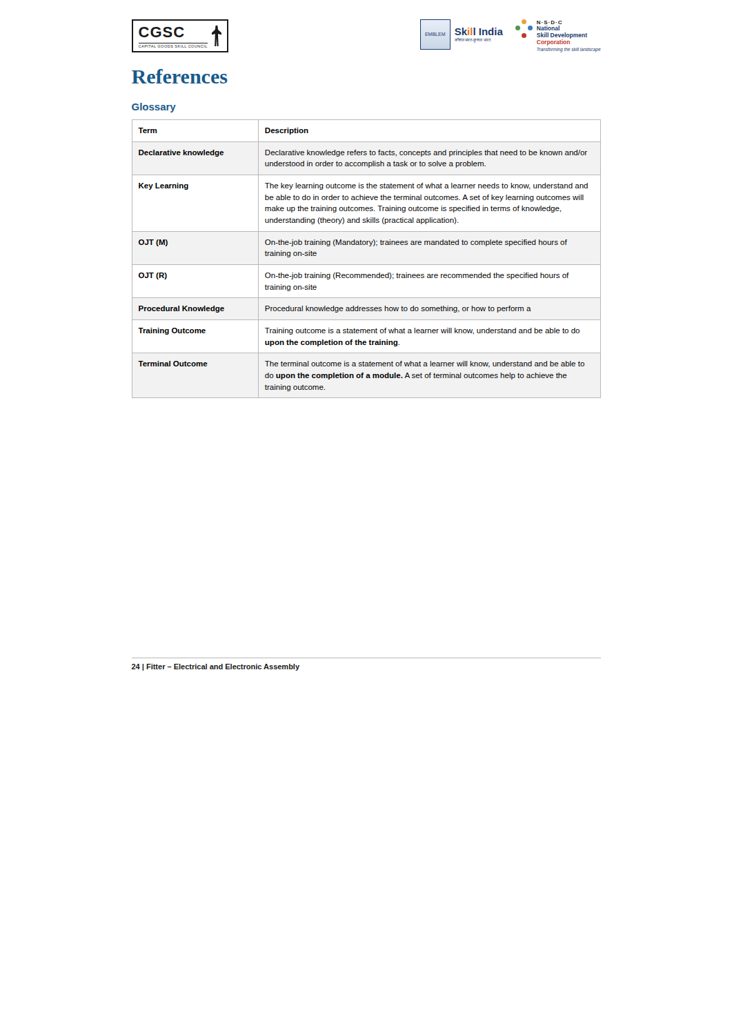CGSC
CAPITAL GOODS SKILL COUNCIL
EMBLEM
Skill India
कौशल भारत-कुशल भारत
N·S·D·C
National
Skill Development
Corporation
Transforming the skill landscape
References
Glossary
| Term | Description |
| --- | --- |
| Declarative knowledge | Declarative knowledge refers to facts, concepts and principles that need to be known and/or understood in order to accomplish a task or to solve a problem. |
| Key Learning | The key learning outcome is the statement of what a learner needs to know, understand and be able to do in order to achieve the terminal outcomes. A set of key learning outcomes will make up the training outcomes. Training outcome is specified in terms of knowledge, understanding (theory) and skills (practical application). |
| OJT (M) | On-the-job training (Mandatory); trainees are mandated to complete specified hours of training on-site |
| OJT (R) | On-the-job training (Recommended); trainees are recommended the specified hours of training on-site |
| Procedural Knowledge | Procedural knowledge addresses how to do something, or how to perform a |
| Training Outcome | Training outcome is a statement of what a learner will know, understand and be able to do upon the completion of the training . |
| Terminal Outcome | The terminal outcome is a statement of what a learner will know, understand and be able to do upon the completion of a module. A set of terminal outcomes help to achieve the training outcome. |
24 | Fitter – Electrical and Electronic Assembly